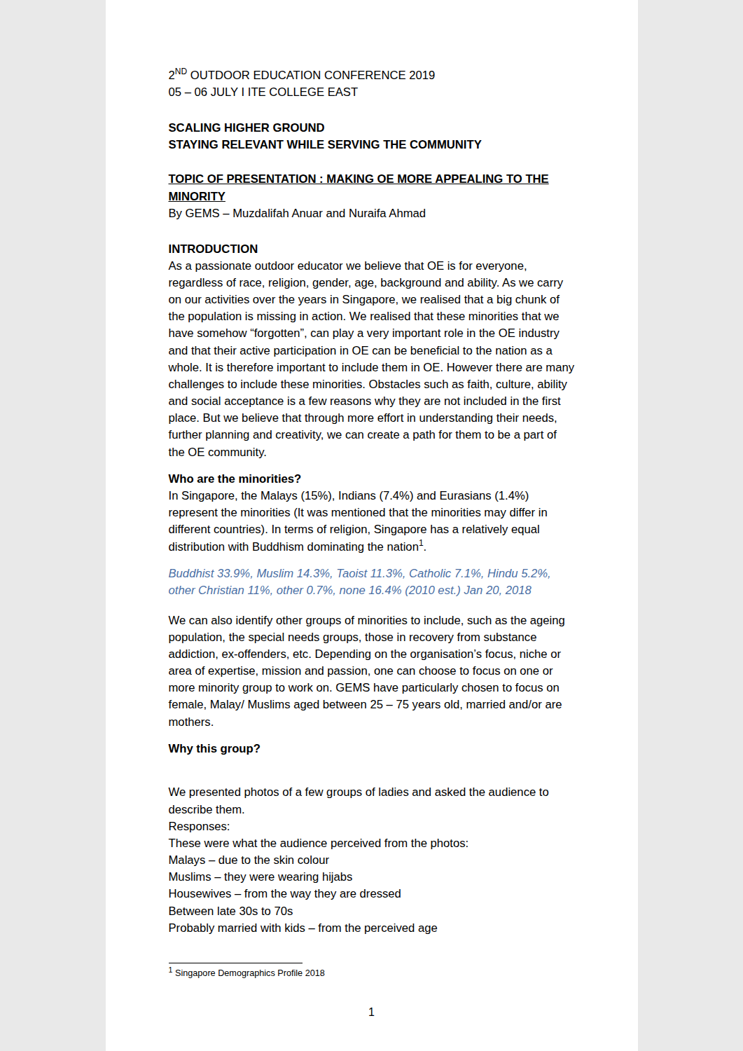2ND OUTDOOR EDUCATION CONFERENCE 2019
05 – 06 JULY I ITE COLLEGE EAST
SCALING HIGHER GROUND
STAYING RELEVANT WHILE SERVING THE COMMUNITY
TOPIC OF PRESENTATION : MAKING OE MORE APPEALING TO THE MINORITY
By GEMS – Muzdalifah Anuar and Nuraifa Ahmad
INTRODUCTION
As a passionate outdoor educator we believe that OE is for everyone, regardless of race, religion, gender, age, background and ability. As we carry on our activities over the years in Singapore, we realised that a big chunk of the population is missing in action. We realised that these minorities that we have somehow “forgotten”, can play a very important role in the OE industry and that their active participation in OE can be beneficial to the nation as a whole. It is therefore important to include them in OE. However there are many challenges to include these minorities. Obstacles such as faith, culture, ability and social acceptance is a few reasons why they are not included in the first place. But we believe that through more effort in understanding their needs, further planning and creativity, we can create a path for them to be a part of the OE community.
Who are the minorities?
In Singapore, the Malays (15%), Indians (7.4%) and Eurasians (1.4%) represent the minorities (It was mentioned that the minorities may differ in different countries). In terms of religion, Singapore has a relatively equal distribution with Buddhism dominating the nation1.
Buddhist 33.9%, Muslim 14.3%, Taoist 11.3%, Catholic 7.1%, Hindu 5.2%, other Christian 11%, other 0.7%, none 16.4% (2010 est.) Jan 20, 2018
We can also identify other groups of minorities to include, such as the ageing population, the special needs groups, those in recovery from substance addiction, ex-offenders, etc. Depending on the organisation’s focus, niche or area of expertise, mission and passion, one can choose to focus on one or more minority group to work on. GEMS have particularly chosen to focus on female, Malay/ Muslims aged between 25 – 75 years old, married and/or are mothers.
Why this group?
We presented photos of a few groups of ladies and asked the audience to describe them.
Responses:
These were what the audience perceived from the photos:
Malays – due to the skin colour
Muslims – they were wearing hijabs
Housewives – from the way they are dressed
Between late 30s to 70s
Probably married with kids – from the perceived age
1 Singapore Demographics Profile 2018
1